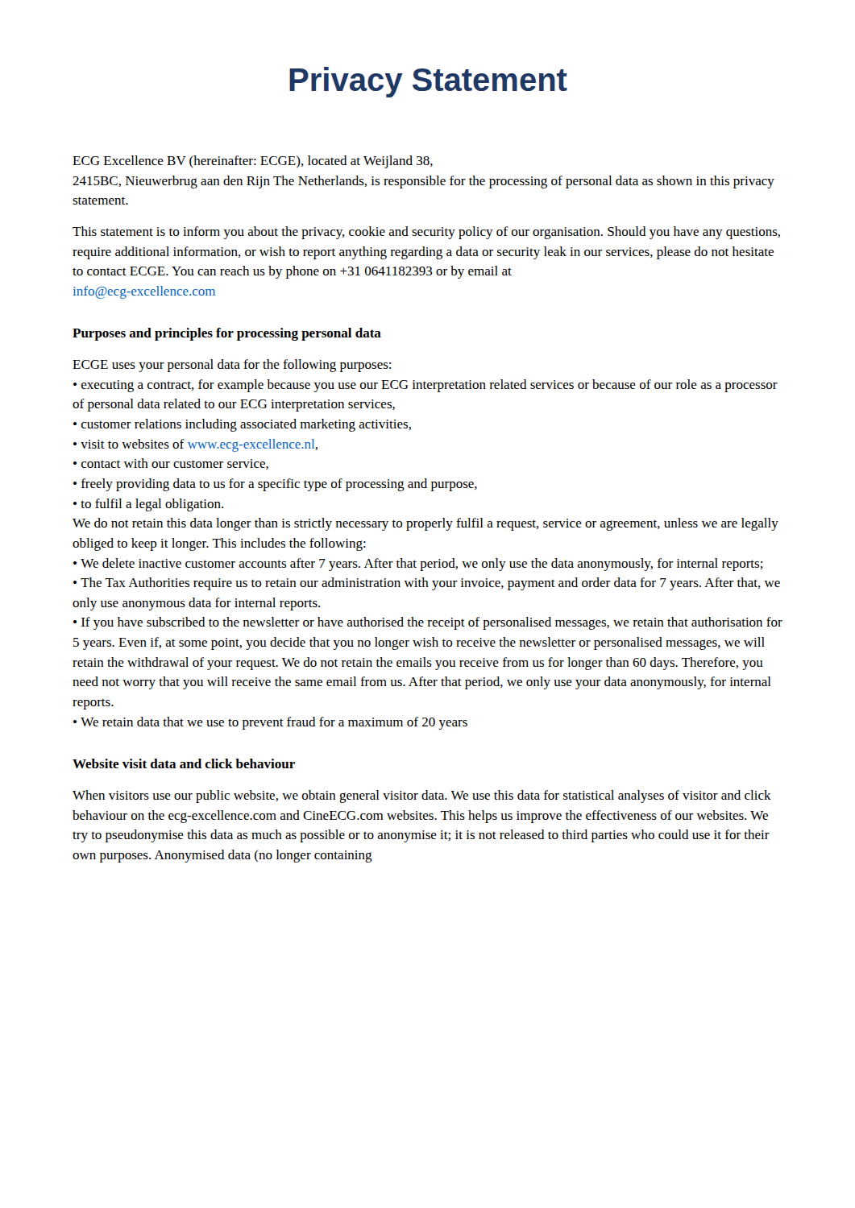Privacy Statement
ECG Excellence BV (hereinafter: ECGE), located at Weijland 38,
2415BC, Nieuwerbrug aan den Rijn The Netherlands, is responsible for the processing of personal data as shown in this privacy statement.
This statement is to inform you about the privacy, cookie and security policy of our organisation. Should you have any questions, require additional information, or wish to report anything regarding a data or security leak in our services, please do not hesitate to contact ECGE. You can reach us by phone on +31 0641182393 or by email at
info@ecg-excellence.com
Purposes and principles for processing personal data
ECGE uses your personal data for the following purposes:
executing a contract, for example because you use our ECG interpretation related services or because of our role as a processor of personal data related to our ECG interpretation services,
customer relations including associated marketing activities,
visit to websites of www.ecg-excellence.nl,
contact with our customer service,
freely providing data to us for a specific type of processing and purpose,
to fulfil a legal obligation.
We do not retain this data longer than is strictly necessary to properly fulfil a request, service or agreement, unless we are legally obliged to keep it longer. This includes the following:
We delete inactive customer accounts after 7 years. After that period, we only use the data anonymously, for internal reports;
The Tax Authorities require us to retain our administration with your invoice, payment and order data for 7 years. After that, we only use anonymous data for internal reports.
If you have subscribed to the newsletter or have authorised the receipt of personalised messages, we retain that authorisation for 5 years. Even if, at some point, you decide that you no longer wish to receive the newsletter or personalised messages, we will retain the withdrawal of your request. We do not retain the emails you receive from us for longer than 60 days. Therefore, you need not worry that you will receive the same email from us. After that period, we only use your data anonymously, for internal reports.
We retain data that we use to prevent fraud for a maximum of 20 years
Website visit data and click behaviour
When visitors use our public website, we obtain general visitor data. We use this data for statistical analyses of visitor and click behaviour on the ecg-excellence.com and CineECG.com websites. This helps us improve the effectiveness of our websites. We try to pseudonymise this data as much as possible or to anonymise it; it is not released to third parties who could use it for their own purposes. Anonymised data (no longer containing